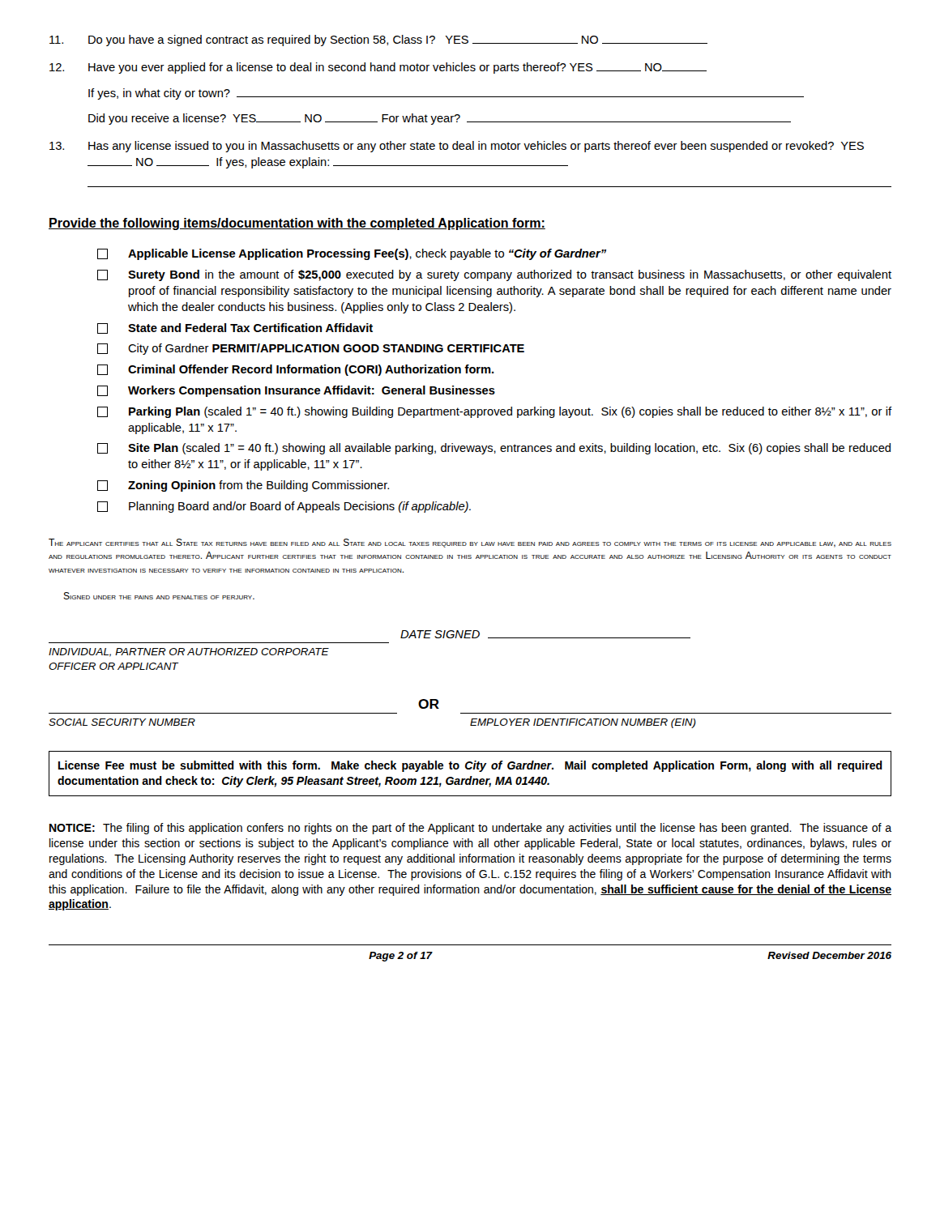11.
Do you have a signed contract as required by Section 58, Class I? YES NO
12.
Have you ever applied for a license to deal in second hand motor vehicles or parts thereof? YES NO
If yes, in what city or town?
Did you receive a license? YES NO For what year?
13.
Has any license issued to you in Massachusetts or any other state to deal in motor vehicles or parts thereof ever been suspended or revoked? YES NO If yes, please explain:
Provide the following items/documentation with the completed Application form:
Applicable License Application Processing Fee(s), check payable to “City of Gardner”
Surety Bond in the amount of $25,000 executed by a surety company authorized to transact business in Massachusetts, or other equivalent proof of financial responsibility satisfactory to the municipal licensing authority. A separate bond shall be required for each different name under which the dealer conducts his business. (Applies only to Class 2 Dealers).
State and Federal Tax Certification Affidavit
City of Gardner PERMIT/APPLICATION GOOD STANDING CERTIFICATE
Criminal Offender Record Information (CORI) Authorization form.
Workers Compensation Insurance Affidavit: General Businesses
Parking Plan (scaled 1” = 40 ft.) showing Building Department-approved parking layout. Six (6) copies shall be reduced to either 8½” x 11”, or if applicable, 11” x 17”.
Site Plan (scaled 1” = 40 ft.) showing all available parking, driveways, entrances and exits, building location, etc. Six (6) copies shall be reduced to either 8½” x 11”, or if applicable, 11” x 17”.
Zoning Opinion from the Building Commissioner.
Planning Board and/or Board of Appeals Decisions (if applicable).
The applicant certifies that all State tax returns have been filed and all State and local taxes required by law have been paid and agrees to comply with the terms of its license and applicable law, and all rules and regulations promulgated thereto. Applicant further certifies that the information contained in this application is true and accurate and also authorize the Licensing Authority or its agents to conduct whatever investigation is necessary to verify the information contained in this application.
Signed under the pains and penalties of perjury.
DATE SIGNED
INDIVIDUAL, PARTNER OR AUTHORIZED CORPORATE
OFFICER OR APPLICANT
OR
SOCIAL SECURITY NUMBER
EMPLOYER IDENTIFICATION NUMBER (EIN)
License Fee must be submitted with this form. Make check payable to City of Gardner. Mail completed Application Form, along with all required documentation and check to: City Clerk, 95 Pleasant Street, Room 121, Gardner, MA 01440.
NOTICE: The filing of this application confers no rights on the part of the Applicant to undertake any activities until the license has been granted. The issuance of a license under this section or sections is subject to the Applicant’s compliance with all other applicable Federal, State or local statutes, ordinances, bylaws, rules or regulations. The Licensing Authority reserves the right to request any additional information it reasonably deems appropriate for the purpose of determining the terms and conditions of the License and its decision to issue a License. The provisions of G.L. c.152 requires the filing of a Workers’ Compensation Insurance Affidavit with this application. Failure to file the Affidavit, along with any other required information and/or documentation, shall be sufficient cause for the denial of the License application.
Page 2 of 17 Revised December 2016